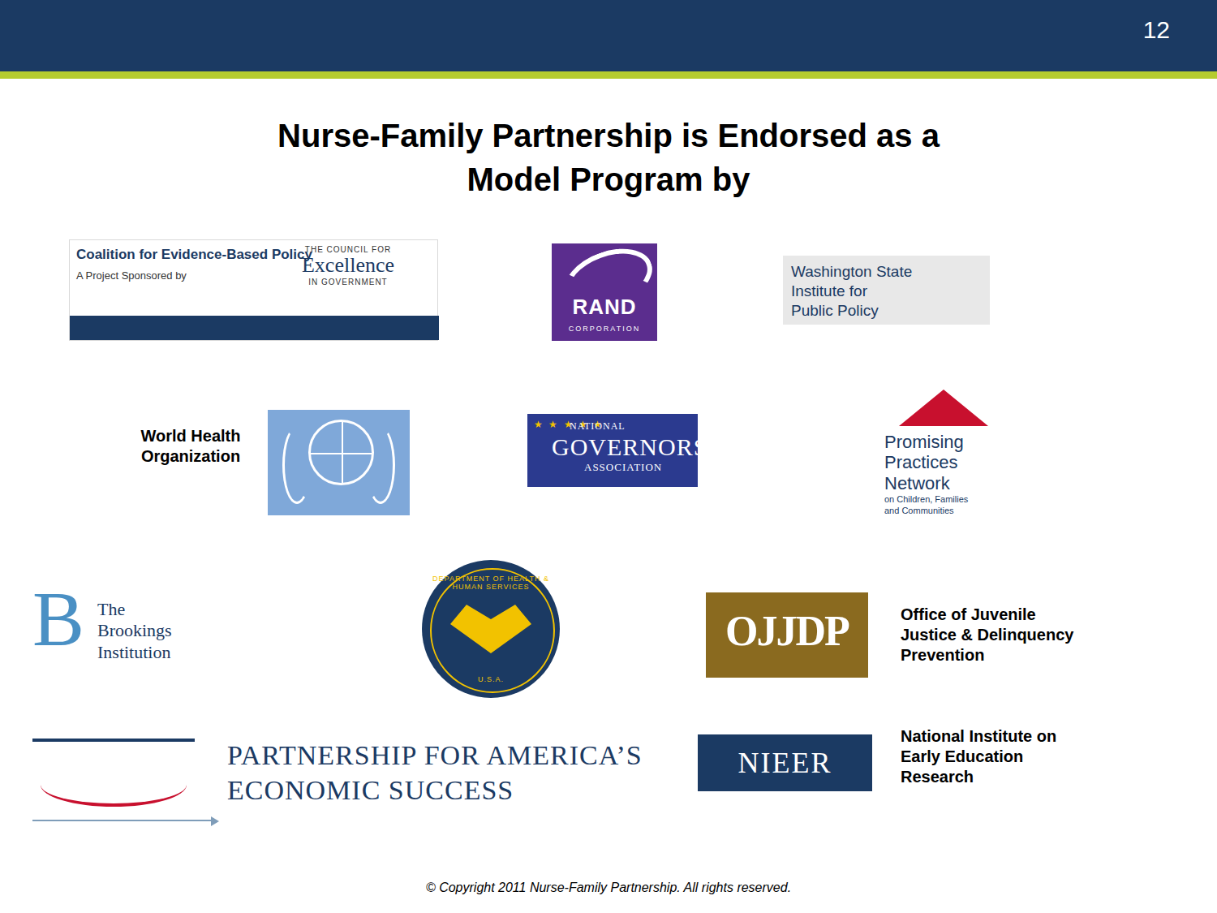12
Nurse-Family Partnership is Endorsed as a
Model Program by
Coalition for Evidence-Based Policy
A Project Sponsored by
THE COUNCIL FOR
Excellence
IN GOVERNMENT
RAND
CORPORATION
Washington State
Institute for
Public Policy
World Health
Organization
★ ★ ★ ★ ★
NATIONAL
GOVERNORS
ASSOCIATION
Promising
Practices
Network
on Children, Families
and Communities
B
The
Brookings
Institution
DEPARTMENT OF HEALTH & HUMAN SERVICES
U.S.A.
OJJDP
Office of Juvenile
Justice & Delinquency
Prevention
PARTNERSHIP FOR AMERICA’S
ECONOMIC SUCCESS
NIEER
National Institute on
Early Education
Research
© Copyright 2011 Nurse-Family Partnership. All rights reserved.